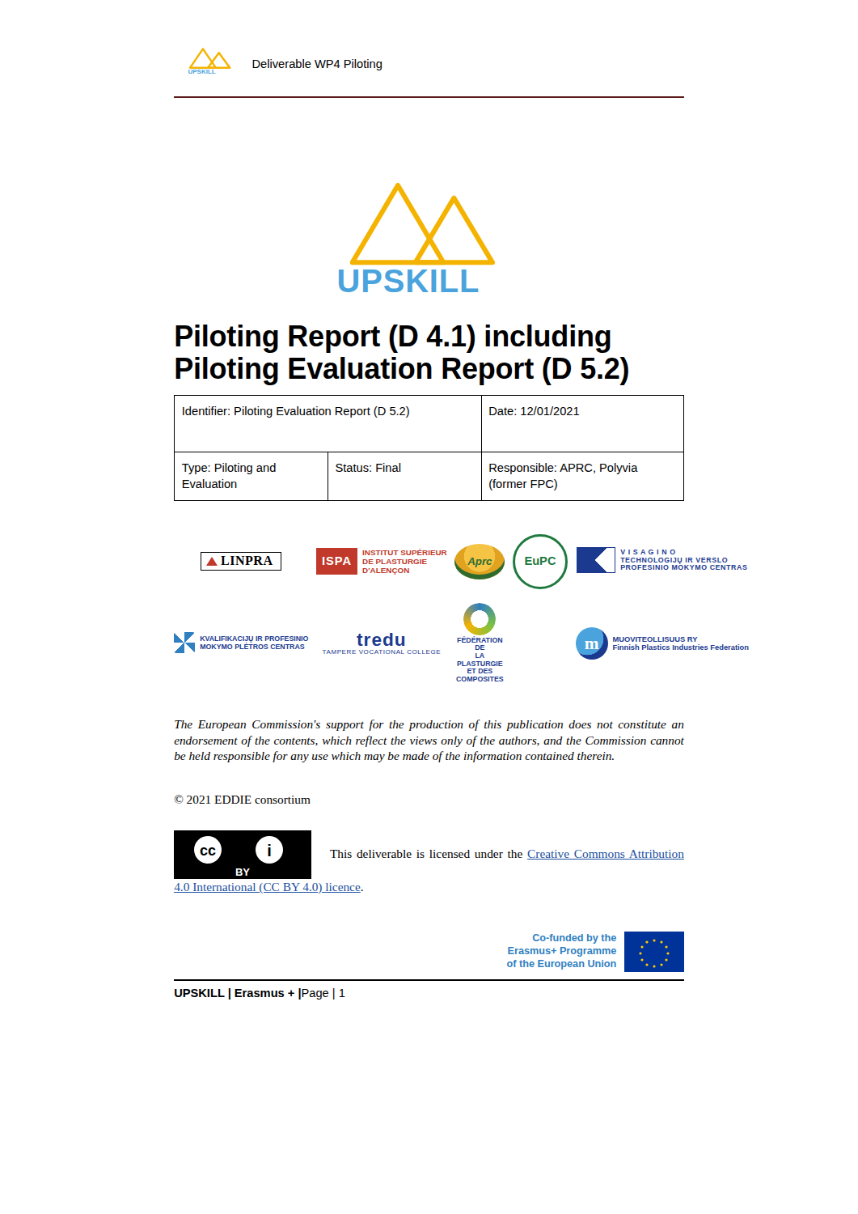UPSKILL
Deliverable WP4 Piloting
UPSKILL
Piloting Report (D 4.1) including Piloting Evaluation Report (D 5.2)
| Identifier: Piloting Evaluation Report (D 5.2) | Date: 12/01/2021 |
| Type: Piloting and Evaluation | Status: Final | Responsible: APRC, Polyvia (former FPC) |
LINPRA
ISPA INSTITUT SUPÉRIEUR
DE PLASTURGIE
D'ALENÇON
Aprc
EuPC
V I S A G I N O
TECHNOLOGIJŲ IR VERSLO
PROFESINIO MOKYMO CENTRAS
KVALIFIKACIJŲ IR PROFESINIO
MOKYMO PLĖTROS CENTRAS
tredu TAMPERE VOCATIONAL COLLEGE
FÉDÉRATION DE
LA PLASTURGIE
ET DES COMPOSITES
m MUOVITEOLLISUUS RY
Finnish Plastics Industries Federation
The European Commission's support for the production of this publication does not constitute an endorsement of the contents, which reflect the views only of the authors, and the Commission cannot be held responsible for any use which may be made of the information contained therein.
© 2021 EDDIE consortium
cc i BY This deliverable is licensed under the Creative Commons Attribution 4.0 International (CC BY 4.0) licence.
Co-funded by the
Erasmus+ Programme
of the European Union
UPSKILL | Erasmus + |Page | 1